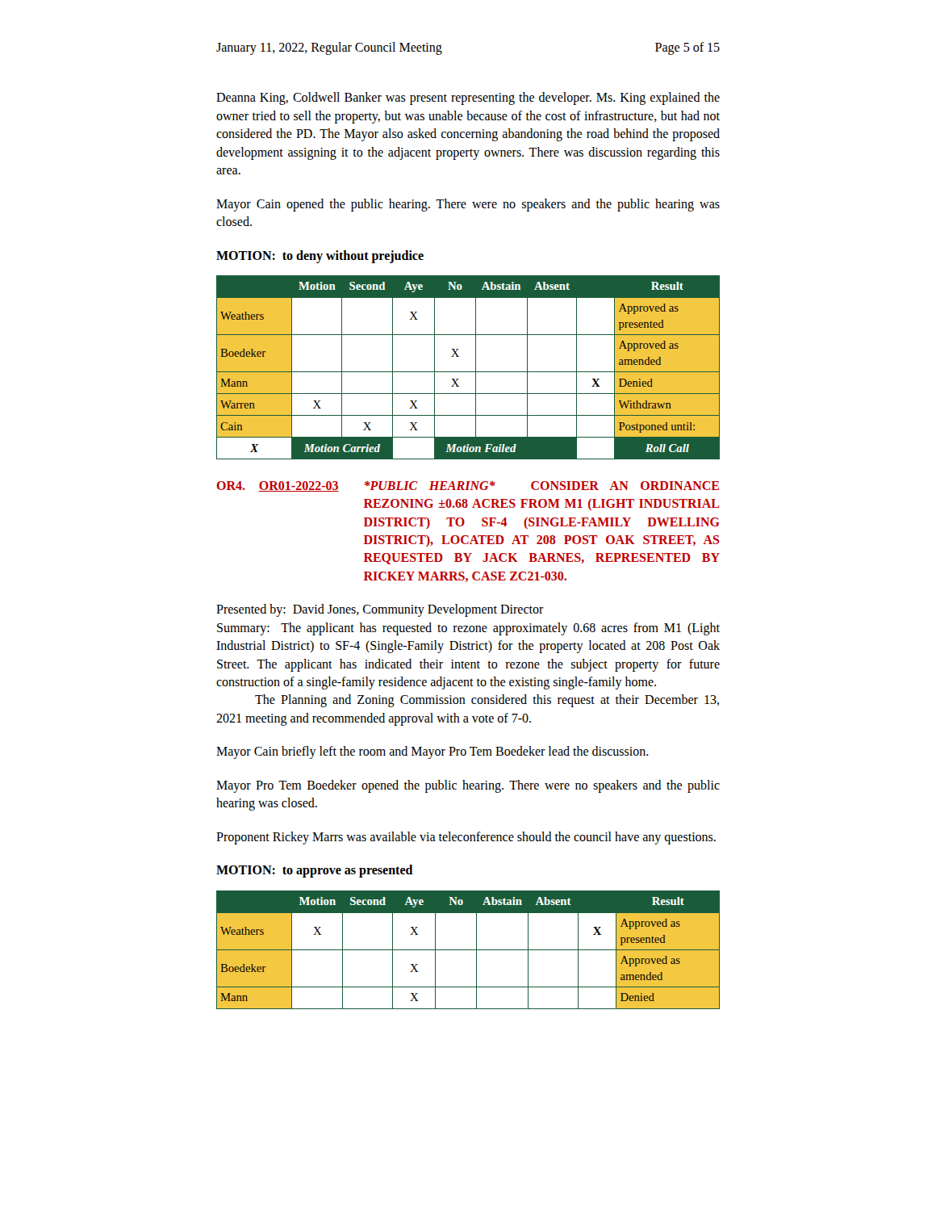January 11, 2022, Regular Council Meeting Page 5 of 15
Deanna King, Coldwell Banker was present representing the developer. Ms. King explained the owner tried to sell the property, but was unable because of the cost of infrastructure, but had not considered the PD. The Mayor also asked concerning abandoning the road behind the proposed development assigning it to the adjacent property owners. There was discussion regarding this area.
Mayor Cain opened the public hearing. There were no speakers and the public hearing was closed.
MOTION: to deny without prejudice
| | Motion | Second | Aye | No | Abstain | Absent | | Result |
| --- | --- | --- | --- | --- | --- | --- | --- | --- |
| Weathers | | | X | | | | | Approved as presented |
| Boedeker | | | | X | | | | Approved as amended |
| Mann | | | | X | | | X | Denied |
| Warren | X | | X | | | | | Withdrawn |
| Cain | | X | X | | | | | Postponed until: |
| X | Motion Carried | | Motion Failed | | | Roll Call |
| OR4. | OR01-2022-03 | *PUBLIC HEARING* CONSIDER AN ORDINANCE REZONING ±0.68 ACRES FROM M1 (LIGHT INDUSTRIAL DISTRICT) TO SF-4 (SINGLE-FAMILY DWELLING DISTRICT), LOCATED AT 208 POST OAK STREET, AS REQUESTED BY JACK BARNES, REPRESENTED BY RICKEY MARRS, CASE ZC21-030. |
Presented by: David Jones, Community Development Director
Summary: The applicant has requested to rezone approximately 0.68 acres from M1 (Light Industrial District) to SF-4 (Single-Family District) for the property located at 208 Post Oak Street. The applicant has indicated their intent to rezone the subject property for future construction of a single-family residence adjacent to the existing single-family home.
The Planning and Zoning Commission considered this request at their December 13, 2021 meeting and recommended approval with a vote of 7-0.
Mayor Cain briefly left the room and Mayor Pro Tem Boedeker lead the discussion.
Mayor Pro Tem Boedeker opened the public hearing. There were no speakers and the public hearing was closed.
Proponent Rickey Marrs was available via teleconference should the council have any questions.
MOTION: to approve as presented
| | Motion | Second | Aye | No | Abstain | Absent | | Result |
| --- | --- | --- | --- | --- | --- | --- | --- | --- |
| Weathers | X | | X | | | | X | Approved as presented |
| Boedeker | | | X | | | | | Approved as amended |
| Mann | | | X | | | | | Denied |